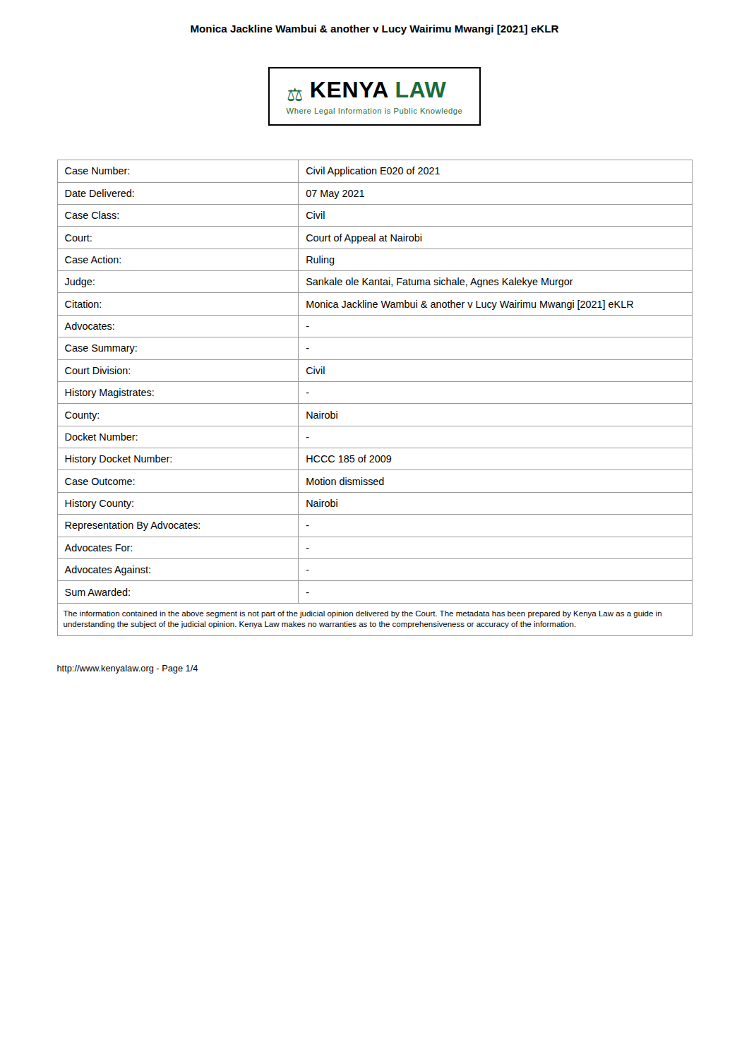Monica Jackline Wambui & another v Lucy Wairimu Mwangi [2021] eKLR
⚖KENYA LAW
Where Legal Information is Public Knowledge
| Case Number: | Civil Application E020 of 2021 |
| Date Delivered: | 07 May 2021 |
| Case Class: | Civil |
| Court: | Court of Appeal at Nairobi |
| Case Action: | Ruling |
| Judge: | Sankale ole Kantai, Fatuma sichale, Agnes Kalekye Murgor |
| Citation: | Monica Jackline Wambui & another v Lucy Wairimu Mwangi [2021] eKLR |
| Advocates: | - |
| Case Summary: | - |
| Court Division: | Civil |
| History Magistrates: | - |
| County: | Nairobi |
| Docket Number: | - |
| History Docket Number: | HCCC 185 of 2009 |
| Case Outcome: | Motion dismissed |
| History County: | Nairobi |
| Representation By Advocates: | - |
| Advocates For: | - |
| Advocates Against: | - |
| Sum Awarded: | - |
The information contained in the above segment is not part of the judicial opinion delivered by the Court. The metadata has been prepared by Kenya Law as a guide in understanding the subject of the judicial opinion. Kenya Law makes no warranties as to the comprehensiveness or accuracy of the information.
http://www.kenyalaw.org - Page 1/4